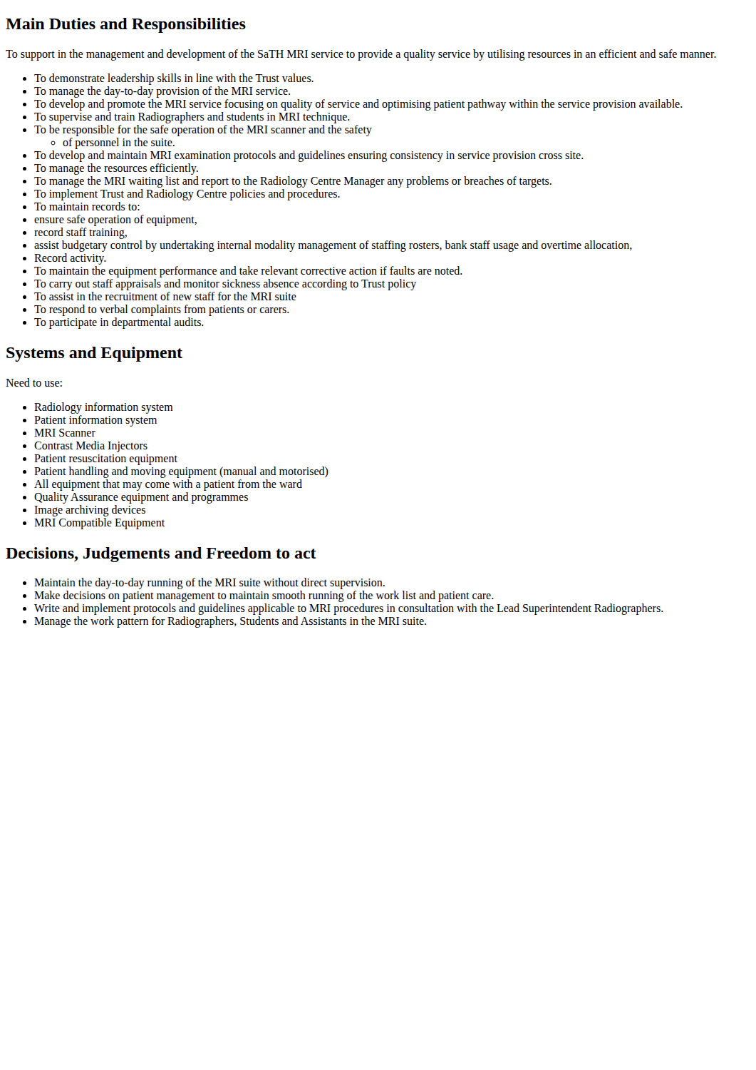Main Duties and Responsibilities
To support in the management and development of the SaTH MRI service to provide a quality service by utilising resources in an efficient and safe manner.
To demonstrate leadership skills in line with the Trust values.
To manage the day-to-day provision of the MRI service.
To develop and promote the MRI service focusing on quality of service and optimising patient pathway within the service provision available.
To supervise and train Radiographers and students in MRI technique.
To be responsible for the safe operation of the MRI scanner and the safety
of personnel in the suite.
To develop and maintain MRI examination protocols and guidelines ensuring consistency in service provision cross site.
To manage the resources efficiently.
To manage the MRI waiting list and report to the Radiology Centre Manager any problems or breaches of targets.
To implement Trust and Radiology Centre policies and procedures.
To maintain records to:
ensure safe operation of equipment,
record staff training,
assist budgetary control by undertaking internal modality management of staffing rosters, bank staff usage and overtime allocation,
Record activity.
To maintain the equipment performance and take relevant corrective action if faults are noted.
To carry out staff appraisals and monitor sickness absence according to Trust policy
To assist in the recruitment of new staff for the MRI suite
To respond to verbal complaints from patients or carers.
To participate in departmental audits.
Systems and Equipment
Need to use:
Radiology information system
Patient information system
MRI Scanner
Contrast Media Injectors
Patient resuscitation equipment
Patient handling and moving equipment (manual and motorised)
All equipment that may come with a patient from the ward
Quality Assurance equipment and programmes
Image archiving devices
MRI Compatible Equipment
Decisions, Judgements and Freedom to act
Maintain the day-to-day running of the MRI suite without direct supervision.
Make decisions on patient management to maintain smooth running of the work list and patient care.
Write and implement protocols and guidelines applicable to MRI procedures in consultation with the Lead Superintendent Radiographers.
Manage the work pattern for Radiographers, Students and Assistants in the MRI suite.